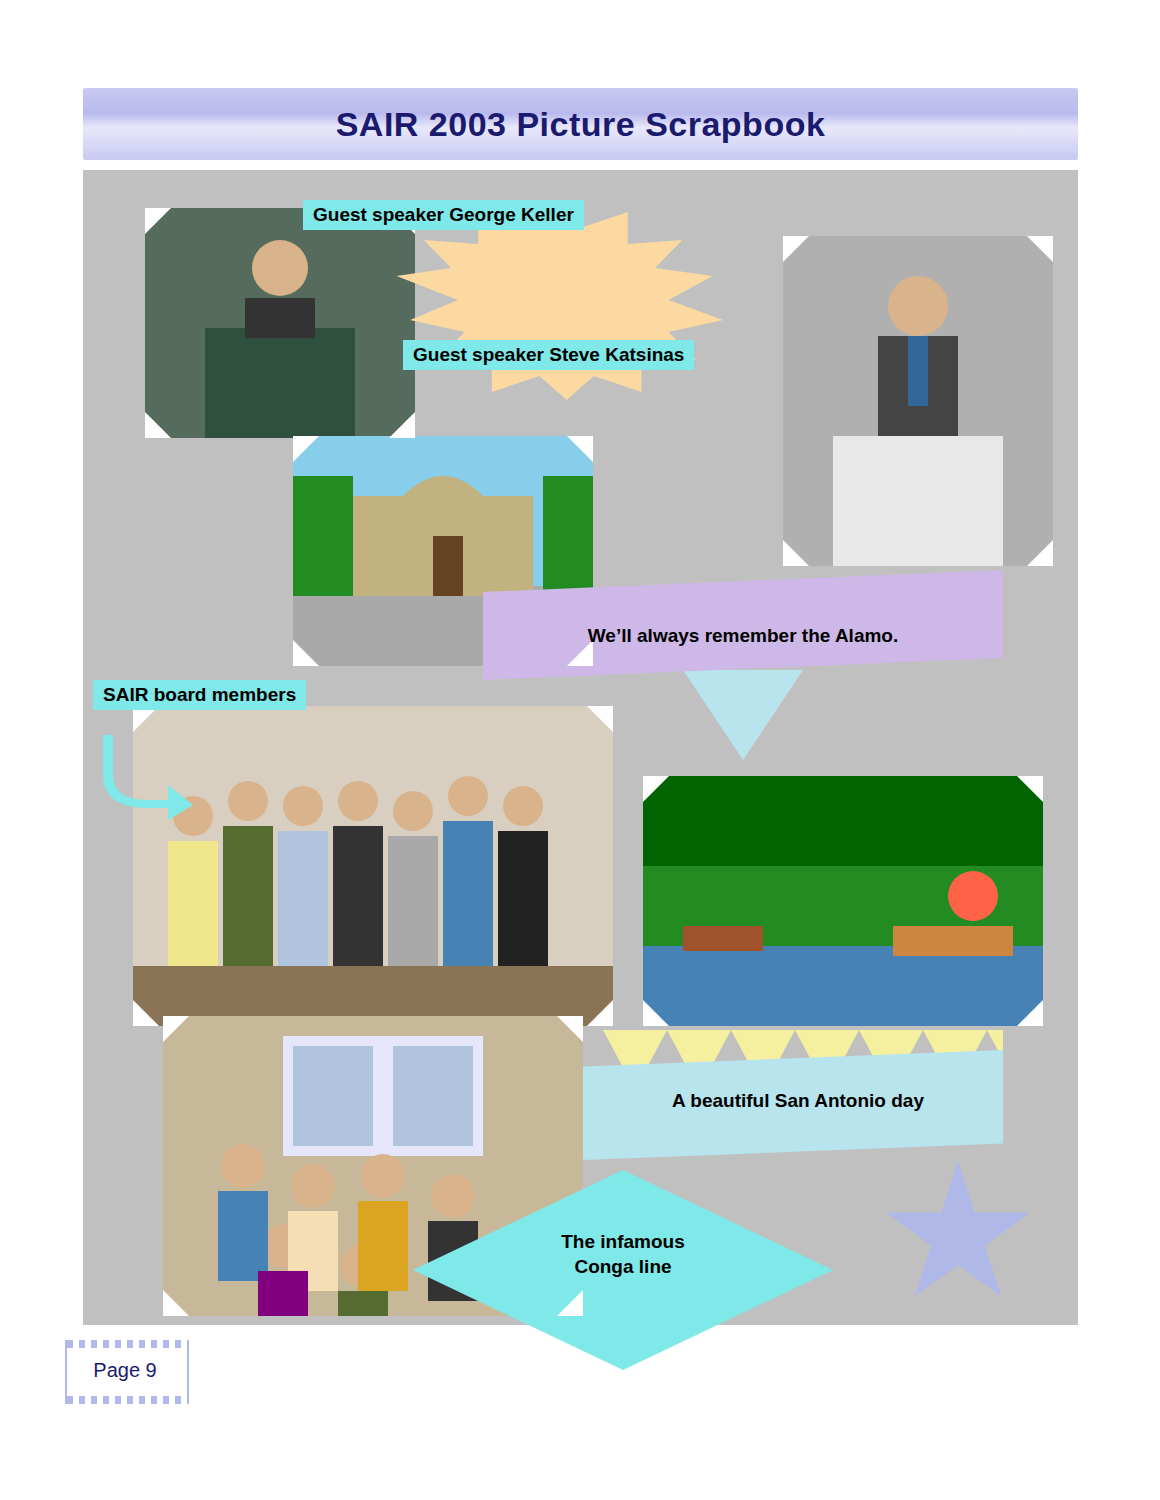SAIR 2003 Picture Scrapbook
Guest speaker George Keller
Guest speaker Steve Katsinas
SAIR board members
We’ll always remember the Alamo.
A beautiful San Antonio day
The infamous
Conga line
Page 9